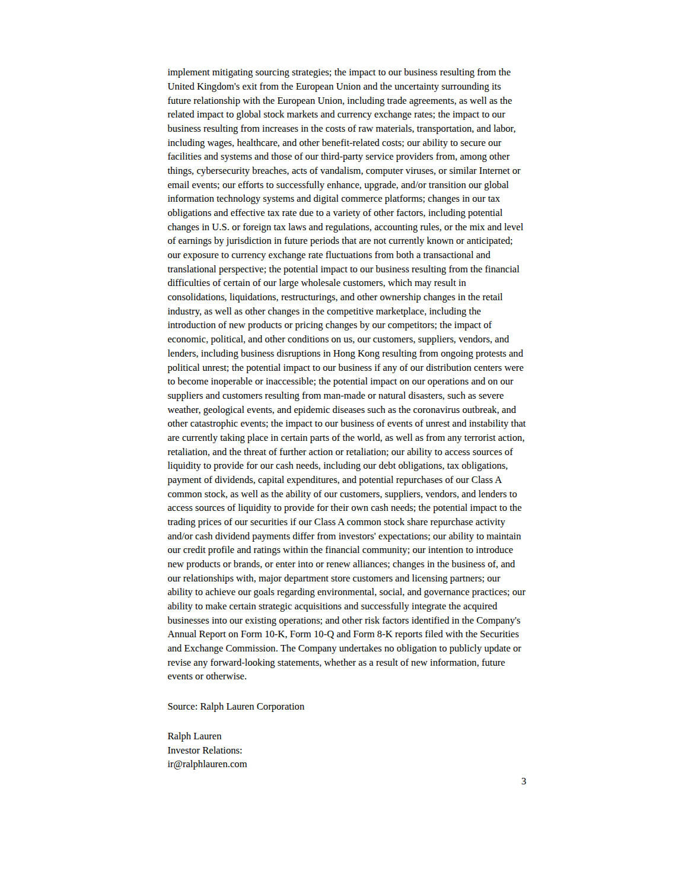implement mitigating sourcing strategies; the impact to our business resulting from the United Kingdom's exit from the European Union and the uncertainty surrounding its future relationship with the European Union, including trade agreements, as well as the related impact to global stock markets and currency exchange rates; the impact to our business resulting from increases in the costs of raw materials, transportation, and labor, including wages, healthcare, and other benefit-related costs; our ability to secure our facilities and systems and those of our third-party service providers from, among other things, cybersecurity breaches, acts of vandalism, computer viruses, or similar Internet or email events; our efforts to successfully enhance, upgrade, and/or transition our global information technology systems and digital commerce platforms; changes in our tax obligations and effective tax rate due to a variety of other factors, including potential changes in U.S. or foreign tax laws and regulations, accounting rules, or the mix and level of earnings by jurisdiction in future periods that are not currently known or anticipated; our exposure to currency exchange rate fluctuations from both a transactional and translational perspective; the potential impact to our business resulting from the financial difficulties of certain of our large wholesale customers, which may result in consolidations, liquidations, restructurings, and other ownership changes in the retail industry, as well as other changes in the competitive marketplace, including the introduction of new products or pricing changes by our competitors; the impact of economic, political, and other conditions on us, our customers, suppliers, vendors, and lenders, including business disruptions in Hong Kong resulting from ongoing protests and political unrest; the potential impact to our business if any of our distribution centers were to become inoperable or inaccessible; the potential impact on our operations and on our suppliers and customers resulting from man-made or natural disasters, such as severe weather, geological events, and epidemic diseases such as the coronavirus outbreak, and other catastrophic events; the impact to our business of events of unrest and instability that are currently taking place in certain parts of the world, as well as from any terrorist action, retaliation, and the threat of further action or retaliation; our ability to access sources of liquidity to provide for our cash needs, including our debt obligations, tax obligations, payment of dividends, capital expenditures, and potential repurchases of our Class A common stock, as well as the ability of our customers, suppliers, vendors, and lenders to access sources of liquidity to provide for their own cash needs; the potential impact to the trading prices of our securities if our Class A common stock share repurchase activity and/or cash dividend payments differ from investors' expectations; our ability to maintain our credit profile and ratings within the financial community; our intention to introduce new products or brands, or enter into or renew alliances; changes in the business of, and our relationships with, major department store customers and licensing partners; our ability to achieve our goals regarding environmental, social, and governance practices; our ability to make certain strategic acquisitions and successfully integrate the acquired businesses into our existing operations; and other risk factors identified in the Company's Annual Report on Form 10-K, Form 10-Q and Form 8-K reports filed with the Securities and Exchange Commission. The Company undertakes no obligation to publicly update or revise any forward-looking statements, whether as a result of new information, future events or otherwise.
Source: Ralph Lauren Corporation
Ralph Lauren Investor Relations: ir@ralphlauren.com
3